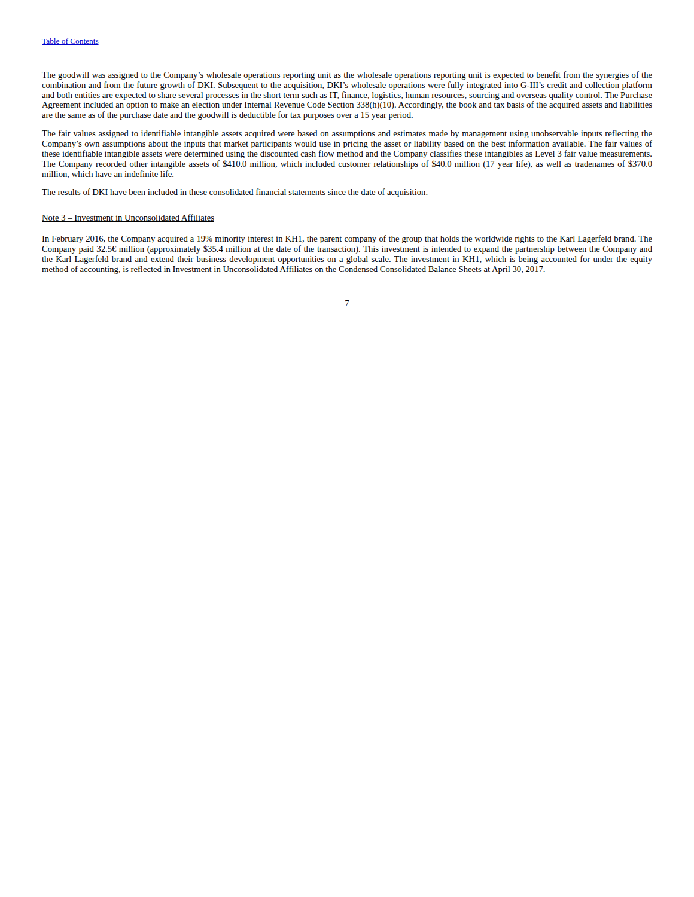Table of Contents
The goodwill was assigned to the Company’s wholesale operations reporting unit as the wholesale operations reporting unit is expected to benefit from the synergies of the combination and from the future growth of DKI. Subsequent to the acquisition, DKI’s wholesale operations were fully integrated into G-III’s credit and collection platform and both entities are expected to share several processes in the short term such as IT, finance, logistics, human resources, sourcing and overseas quality control. The Purchase Agreement included an option to make an election under Internal Revenue Code Section 338(h)(10). Accordingly, the book and tax basis of the acquired assets and liabilities are the same as of the purchase date and the goodwill is deductible for tax purposes over a 15 year period.
The fair values assigned to identifiable intangible assets acquired were based on assumptions and estimates made by management using unobservable inputs reflecting the Company’s own assumptions about the inputs that market participants would use in pricing the asset or liability based on the best information available. The fair values of these identifiable intangible assets were determined using the discounted cash flow method and the Company classifies these intangibles as Level 3 fair value measurements. The Company recorded other intangible assets of $410.0 million, which included customer relationships of $40.0 million (17 year life), as well as tradenames of $370.0 million, which have an indefinite life.
The results of DKI have been included in these consolidated financial statements since the date of acquisition.
Note 3 – Investment in Unconsolidated Affiliates
In February 2016, the Company acquired a 19% minority interest in KH1, the parent company of the group that holds the worldwide rights to the Karl Lagerfeld brand. The Company paid 32.5€ million (approximately $35.4 million at the date of the transaction). This investment is intended to expand the partnership between the Company and the Karl Lagerfeld brand and extend their business development opportunities on a global scale. The investment in KH1, which is being accounted for under the equity method of accounting, is reflected in Investment in Unconsolidated Affiliates on the Condensed Consolidated Balance Sheets at April 30, 2017.
7